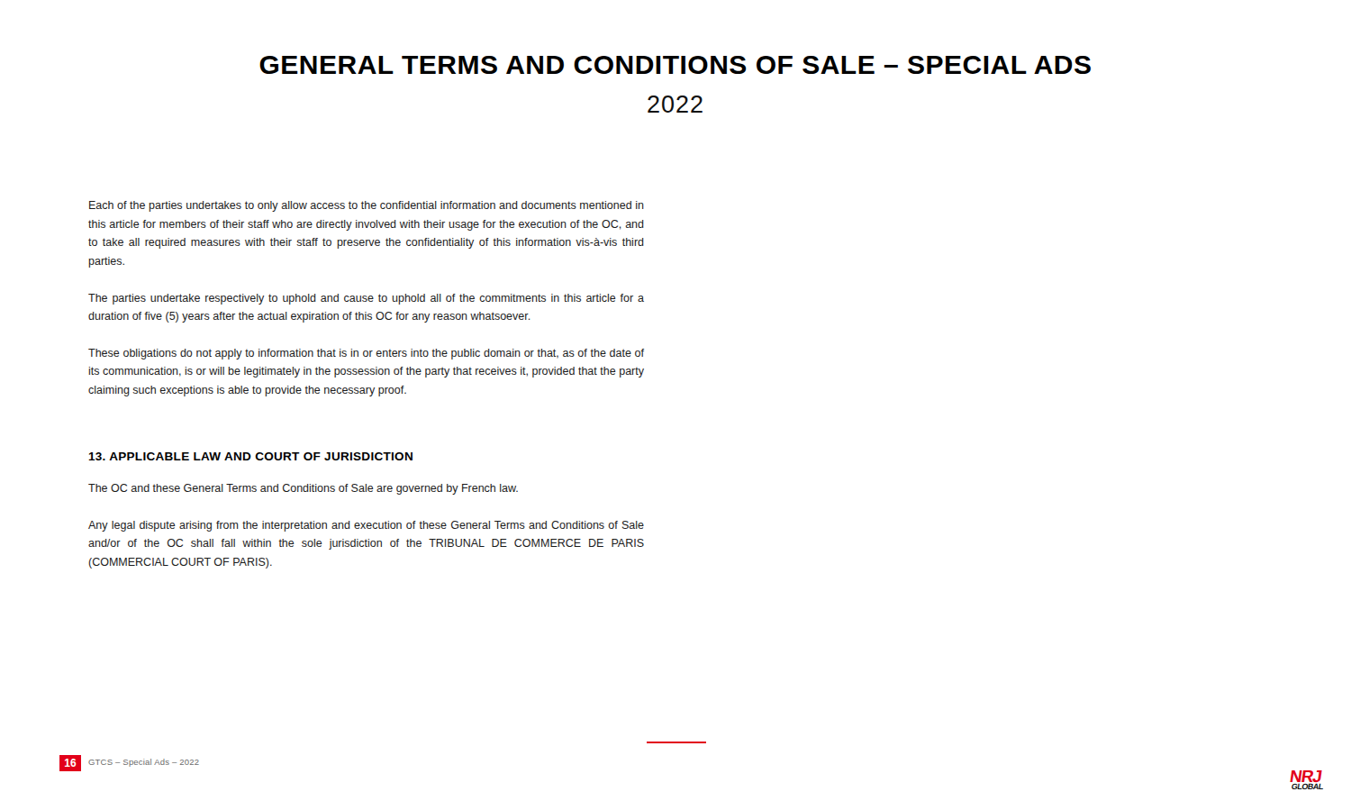GENERAL TERMS AND CONDITIONS OF SALE – SPECIAL ADS
2022
Each of the parties undertakes to only allow access to the confidential information and documents mentioned in this article for members of their staff who are directly involved with their usage for the execution of the OC, and to take all required measures with their staff to preserve the confidentiality of this information vis-à-vis third parties.
The parties undertake respectively to uphold and cause to uphold all of the commitments in this article for a duration of five (5) years after the actual expiration of this OC for any reason whatsoever.
These obligations do not apply to information that is in or enters into the public domain or that, as of the date of its communication, is or will be legitimately in the possession of the party that receives it, provided that the party claiming such exceptions is able to provide the necessary proof.
13. APPLICABLE LAW AND COURT OF JURISDICTION
The OC and these General Terms and Conditions of Sale are governed by French law.
Any legal dispute arising from the interpretation and execution of these General Terms and Conditions of Sale and/or of the OC shall fall within the sole jurisdiction of the TRIBUNAL DE COMMERCE DE PARIS (COMMERCIAL COURT OF PARIS).
16
GTCS – Special Ads – 2022
NRJ GLOBAL